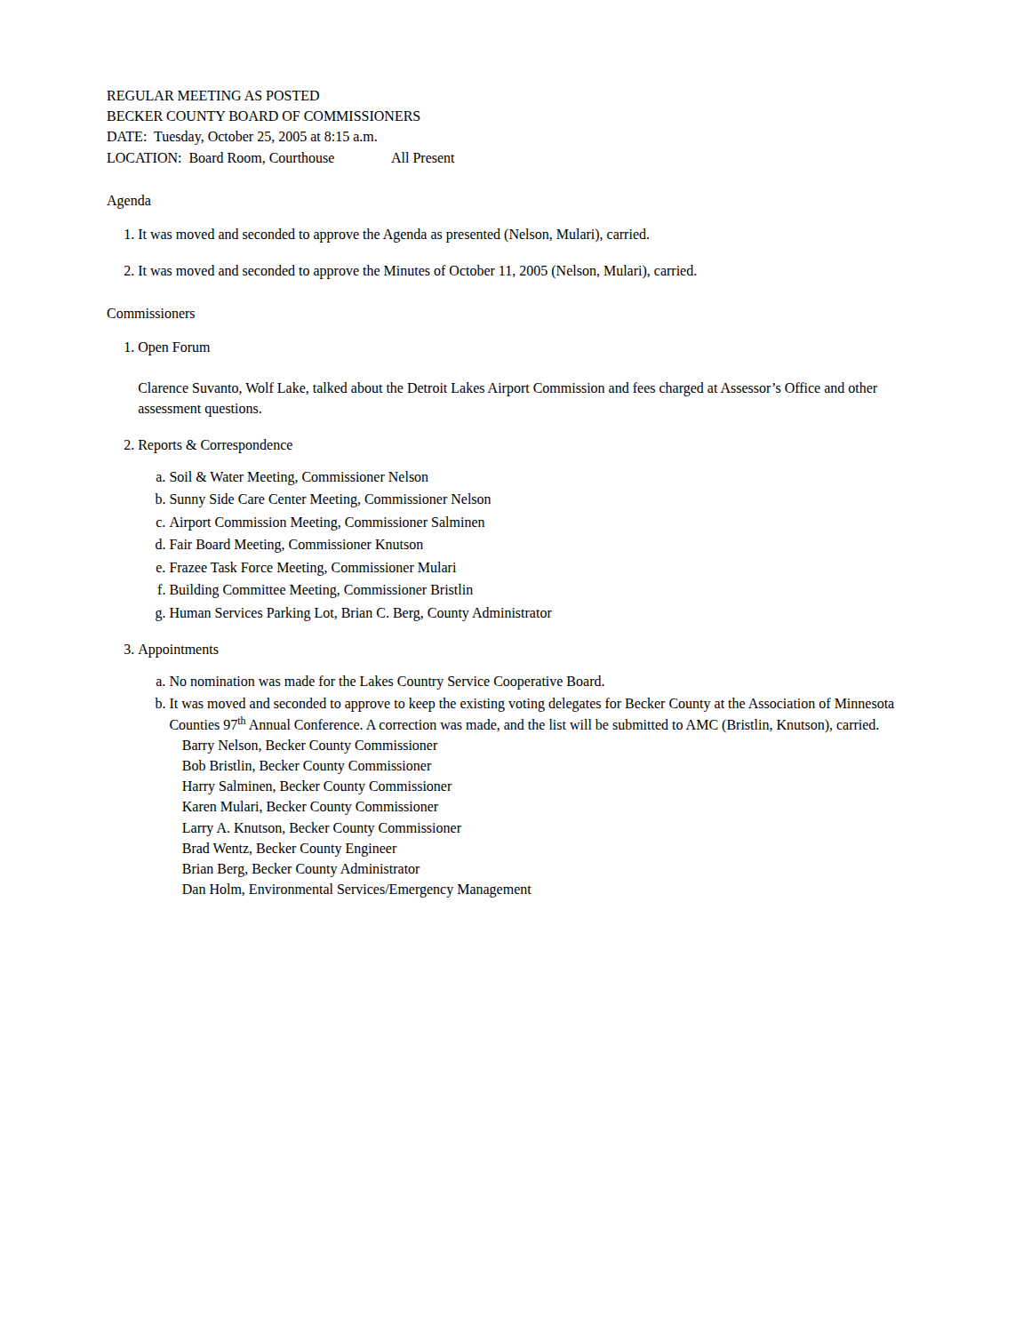REGULAR MEETING AS POSTED
BECKER COUNTY BOARD OF COMMISSIONERS
DATE: Tuesday, October 25, 2005 at 8:15 a.m.
LOCATION: Board Room, Courthouse All Present
Agenda
It was moved and seconded to approve the Agenda as presented (Nelson, Mulari), carried.
It was moved and seconded to approve the Minutes of October 11, 2005 (Nelson, Mulari), carried.
Commissioners
Open Forum
Clarence Suvanto, Wolf Lake, talked about the Detroit Lakes Airport Commission and fees charged at Assessor’s Office and other assessment questions.
Reports & Correspondence
Soil & Water Meeting, Commissioner Nelson
Sunny Side Care Center Meeting, Commissioner Nelson
Airport Commission Meeting, Commissioner Salminen
Fair Board Meeting, Commissioner Knutson
Frazee Task Force Meeting, Commissioner Mulari
Building Committee Meeting, Commissioner Bristlin
Human Services Parking Lot, Brian C. Berg, County Administrator
Appointments
No nomination was made for the Lakes Country Service Cooperative Board.
It was moved and seconded to approve to keep the existing voting delegates for Becker County at the Association of Minnesota Counties 97th Annual Conference. A correction was made, and the list will be submitted to AMC (Bristlin, Knutson), carried.
Barry Nelson, Becker County Commissioner
Bob Bristlin, Becker County Commissioner
Harry Salminen, Becker County Commissioner
Karen Mulari, Becker County Commissioner
Larry A. Knutson, Becker County Commissioner
Brad Wentz, Becker County Engineer
Brian Berg, Becker County Administrator
Dan Holm, Environmental Services/Emergency Management